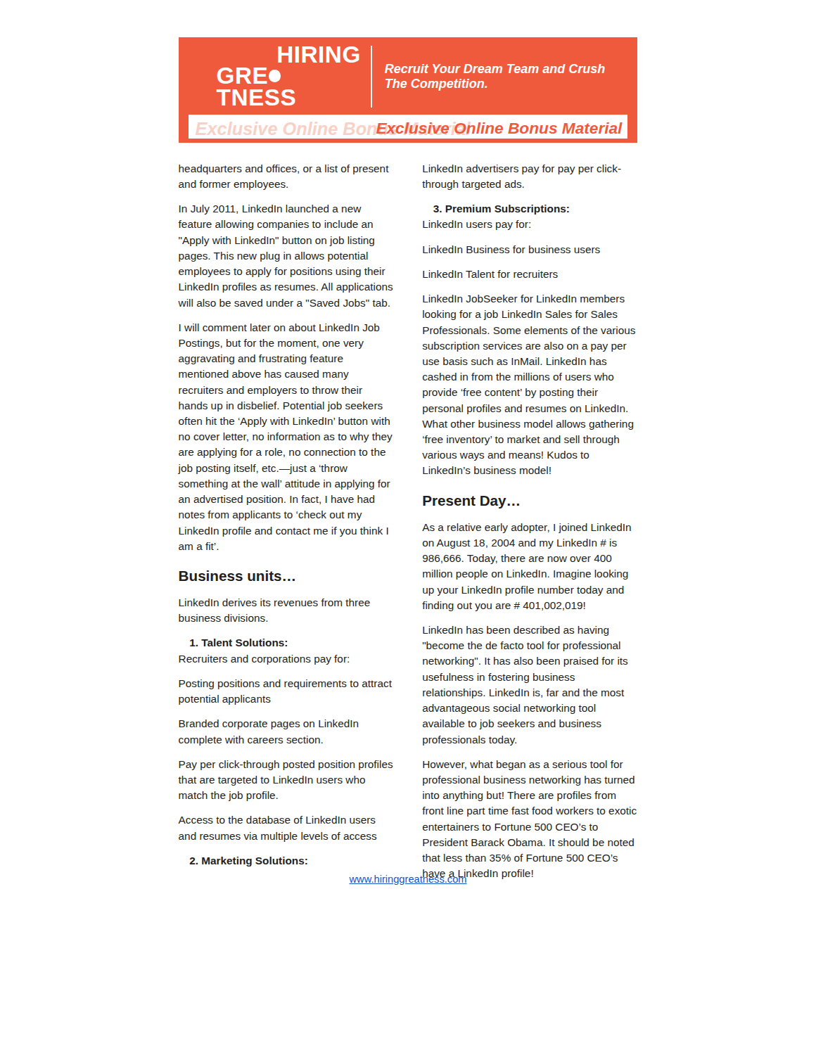HIRING GRE TNESS
Recruit Your Dream Team and Crush The Competition.
Exclusive Online Bonus Material Exclusive Online Bonus Material
headquarters and offices, or a list of present and former employees.
In July 2011, LinkedIn launched a new feature allowing companies to include an "Apply with LinkedIn" button on job listing pages. This new plug in allows potential employees to apply for positions using their LinkedIn profiles as resumes. All applications will also be saved under a "Saved Jobs" tab.
I will comment later on about LinkedIn Job Postings, but for the moment, one very aggravating and frustrating feature mentioned above has caused many recruiters and employers to throw their hands up in disbelief. Potential job seekers often hit the ‘Apply with LinkedIn’ button with no cover letter, no information as to why they are applying for a role, no connection to the job posting itself, etc.—just a ‘throw something at the wall’ attitude in applying for an advertised position. In fact, I have had notes from applicants to ‘check out my LinkedIn profile and contact me if you think I am a fit’.
Business units…
LinkedIn derives its revenues from three business divisions.
Talent Solutions:
Recruiters and corporations pay for:
Posting positions and requirements to attract potential applicants
Branded corporate pages on LinkedIn complete with careers section.
Pay per click-through posted position profiles that are targeted to LinkedIn users who match the job profile.
Access to the database of LinkedIn users and resumes via multiple levels of access
Marketing Solutions:
LinkedIn advertisers pay for pay per click-through targeted ads.
Premium Subscriptions:
LinkedIn users pay for:
LinkedIn Business for business users
LinkedIn Talent for recruiters
LinkedIn JobSeeker for LinkedIn members looking for a job LinkedIn Sales for Sales Professionals. Some elements of the various subscription services are also on a pay per use basis such as InMail. LinkedIn has cashed in from the millions of users who provide ‘free content’ by posting their personal profiles and resumes on LinkedIn. What other business model allows gathering ‘free inventory’ to market and sell through various ways and means! Kudos to LinkedIn’s business model!
Present Day…
As a relative early adopter, I joined LinkedIn on August 18, 2004 and my LinkedIn # is 986,666. Today, there are now over 400 million people on LinkedIn. Imagine looking up your LinkedIn profile number today and finding out you are # 401,002,019!
LinkedIn has been described as having "become the de facto tool for professional networking". It has also been praised for its usefulness in fostering business relationships. LinkedIn is, far and the most advantageous social networking tool available to job seekers and business professionals today.
However, what began as a serious tool for professional business networking has turned into anything but! There are profiles from front line part time fast food workers to exotic entertainers to Fortune 500 CEO’s to President Barack Obama. It should be noted that less than 35% of Fortune 500 CEO’s have a LinkedIn profile!
www.hiringgreatness.com